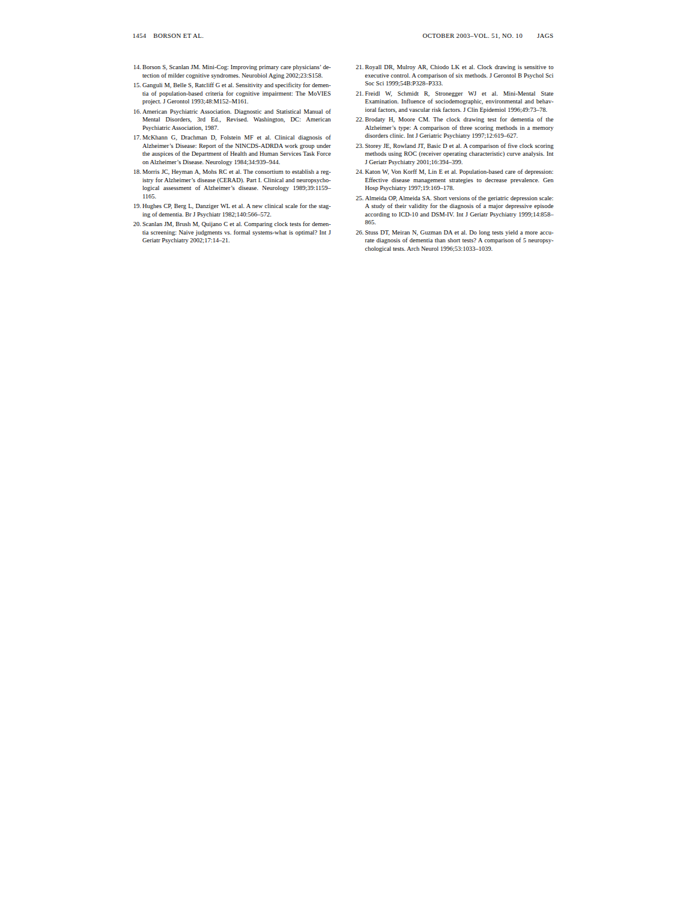1454 BORSON ET AL. OCTOBER 2003–VOL. 51, NO. 10 JAGS
Borson S, Scanlan JM. Mini-Cog: Improving primary care physicians’ detection of milder cognitive syndromes. Neurobiol Aging 2002;23:S158.
Ganguli M, Belle S, Ratcliff G et al. Sensitivity and specificity for dementia of population-based criteria for cognitive impairment: The MoVIES project. J Gerontol 1993;48:M152–M161.
American Psychiatric Association. Diagnostic and Statistical Manual of Mental Disorders, 3rd Ed., Revised. Washington, DC: American Psychiatric Association, 1987.
McKhann G, Drachman D, Folstein MF et al. Clinical diagnosis of Alzheimer’s Disease: Report of the NINCDS-ADRDA work group under the auspices of the Department of Health and Human Services Task Force on Alzheimer’s Disease. Neurology 1984;34:939–944.
Morris JC, Heyman A, Mohs RC et al. The consortium to establish a registry for Alzheimer’s disease (CERAD). Part I. Clinical and neuropsychological assessment of Alzheimer’s disease. Neurology 1989;39:1159–1165.
Hughes CP, Berg L, Danziger WL et al. A new clinical scale for the staging of dementia. Br J Psychiatr 1982;140:566–572.
Scanlan JM, Brush M, Quijano C et al. Comparing clock tests for dementia screening: Naive judgments vs. formal systems-what is optimal? Int J Geriatr Psychiatry 2002;17:14–21.
Royall DR, Mulroy AR, Chiodo LK et al. Clock drawing is sensitive to executive control. A comparison of six methods. J Gerontol B Psychol Sci Soc Sci 1999;54B:P328–P333.
Freidl W, Schmidt R, Stronegger WJ et al. Mini-Mental State Examination. Influence of sociodemographic, environmental and behavioral factors, and vascular risk factors. J Clin Epidemiol 1996;49:73–78.
Brodaty H, Moore CM. The clock drawing test for dementia of the Alzheimer’s type: A comparison of three scoring methods in a memory disorders clinic. Int J Geriatric Psychiatry 1997;12:619–627.
Storey JE, Rowland JT, Basic D et al. A comparison of five clock scoring methods using ROC (receiver operating characteristic) curve analysis. Int J Geriatr Psychiatry 2001;16:394–399.
Katon W, Von Korff M, Lin E et al. Population-based care of depression: Effective disease management strategies to decrease prevalence. Gen Hosp Psychiatry 1997;19:169–178.
Almeida OP, Almeida SA. Short versions of the geriatric depression scale: A study of their validity for the diagnosis of a major depressive episode according to ICD-10 and DSM-IV. Int J Geriatr Psychiatry 1999;14:858–865.
Stuss DT, Meiran N, Guzman DA et al. Do long tests yield a more accurate diagnosis of dementia than short tests? A comparison of 5 neuropsychological tests. Arch Neurol 1996;53:1033–1039.